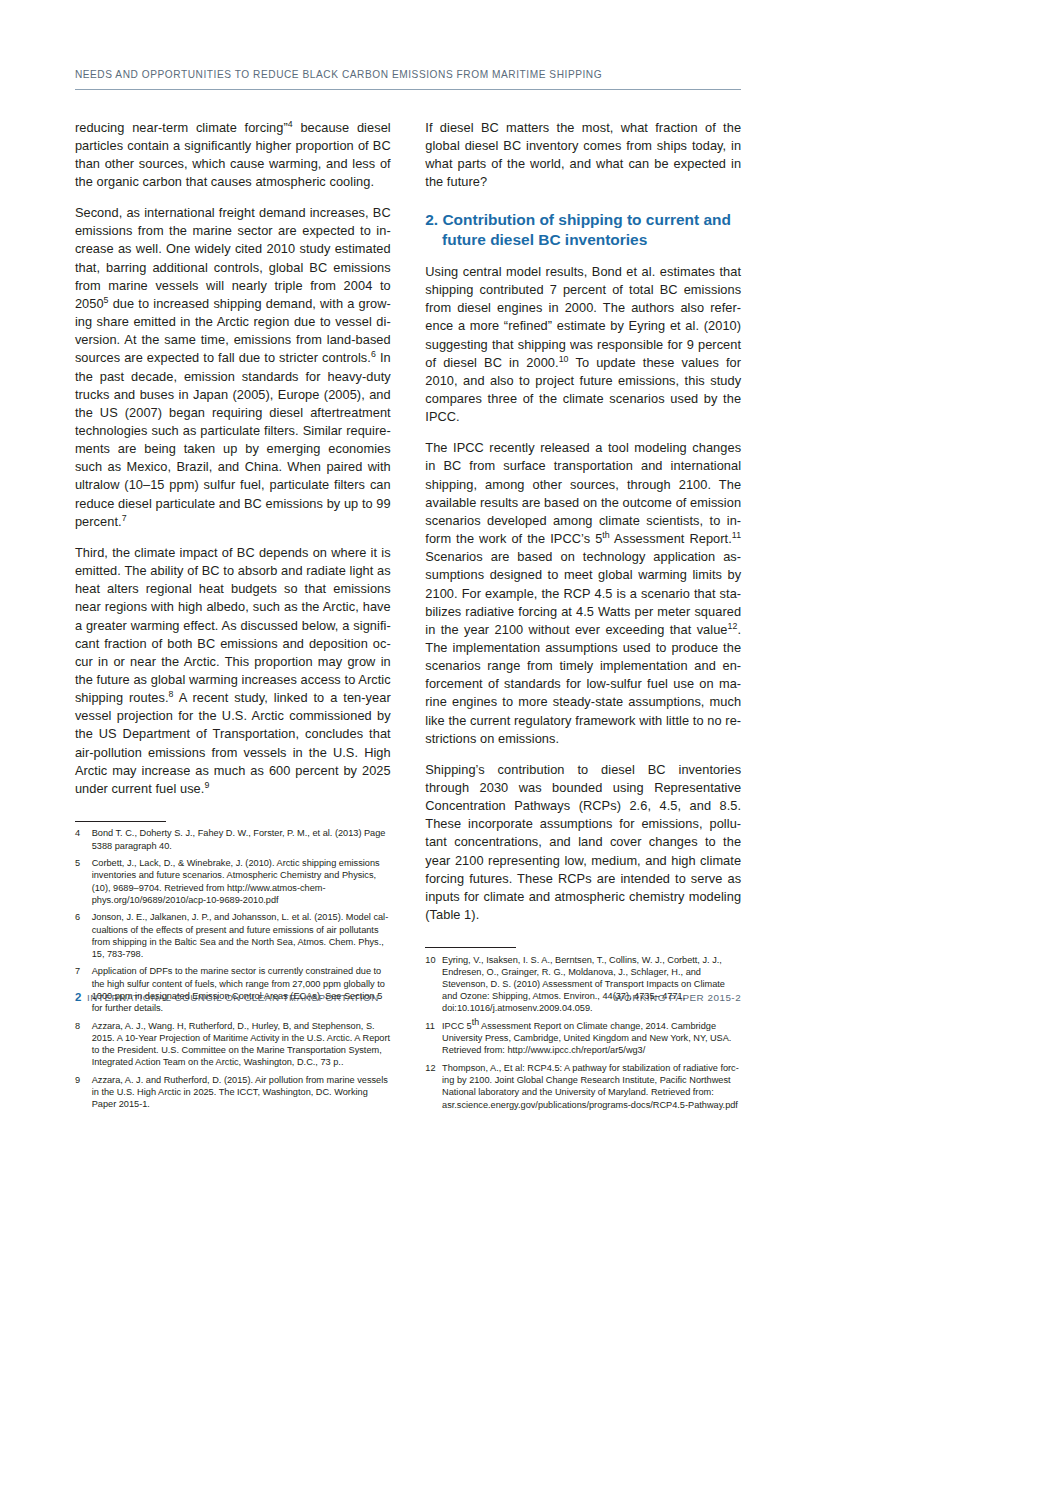Needs and Opportunities to Reduce Black Carbon Emissions from Maritime Shipping
reducing near-term climate forcing”4 because diesel particles contain a significantly higher proportion of BC than other sources, which cause warming, and less of the organic carbon that causes atmospheric cooling.
Second, as international freight demand increases, BC emissions from the marine sector are expected to increase as well. One widely cited 2010 study estimated that, barring additional controls, global BC emissions from marine vessels will nearly triple from 2004 to 20505 due to increased shipping demand, with a growing share emitted in the Arctic region due to vessel diversion. At the same time, emissions from land-based sources are expected to fall due to stricter controls.6 In the past decade, emission standards for heavy-duty trucks and buses in Japan (2005), Europe (2005), and the US (2007) began requiring diesel aftertreatment technologies such as particulate filters. Similar requirements are being taken up by emerging economies such as Mexico, Brazil, and China. When paired with ultralow (10–15 ppm) sulfur fuel, particulate filters can reduce diesel particulate and BC emissions by up to 99 percent.7
Third, the climate impact of BC depends on where it is emitted. The ability of BC to absorb and radiate light as heat alters regional heat budgets so that emissions near regions with high albedo, such as the Arctic, have a greater warming effect. As discussed below, a significant fraction of both BC emissions and deposition occur in or near the Arctic. This proportion may grow in the future as global warming increases access to Arctic shipping routes.8 A recent study, linked to a ten-year vessel projection for the U.S. Arctic commissioned by the US Department of Transportation, concludes that air-pollution emissions from vessels in the U.S. High Arctic may increase as much as 600 percent by 2025 under current fuel use.9
4 Bond T. C., Doherty S. J., Fahey D. W., Forster, P. M., et al. (2013) Page 5388 paragraph 40.
5 Corbett, J., Lack, D., & Winebrake, J. (2010). Arctic shipping emissions inventories and future scenarios. Atmospheric Chemistry and Physics, (10), 9689–9704. Retrieved from http://www.atmos-chem-phys.org/10/9689/2010/acp-10-9689-2010.pdf
6 Jonson, J. E., Jalkanen, J. P., and Johansson, L. et al. (2015). Model calcualtions of the effects of present and future emissions of air pollutants from shipping in the Baltic Sea and the North Sea, Atmos. Chem. Phys., 15, 783-798.
7 Application of DPFs to the marine sector is currently constrained due to the high sulfur content of fuels, which range from 27,000 ppm globally to 1000 ppm in designated Emission Control Areas (ECAs). See Section 5 for further details.
8 Azzara, A. J., Wang. H, Rutherford, D., Hurley, B, and Stephenson, S. 2015. A 10-Year Projection of Maritime Activity in the U.S. Arctic. A Report to the President. U.S. Committee on the Marine Transportation System, Integrated Action Team on the Arctic, Washington, D.C., 73 p..
9 Azzara, A. J. and Rutherford, D. (2015). Air pollution from marine vessels in the U.S. High Arctic in 2025. The ICCT, Washington, DC. Working Paper 2015-1.
If diesel BC matters the most, what fraction of the global diesel BC inventory comes from ships today, in what parts of the world, and what can be expected in the future?
2. Contribution of shipping to current and future diesel BC inventories
Using central model results, Bond et al. estimates that shipping contributed 7 percent of total BC emissions from diesel engines in 2000. The authors also reference a more “refined” estimate by Eyring et al. (2010) suggesting that shipping was responsible for 9 percent of diesel BC in 2000.10 To update these values for 2010, and also to project future emissions, this study compares three of the climate scenarios used by the IPCC.
The IPCC recently released a tool modeling changes in BC from surface transportation and international shipping, among other sources, through 2100. The available results are based on the outcome of emission scenarios developed among climate scientists, to inform the work of the IPCC’s 5th Assessment Report.11 Scenarios are based on technology application assumptions designed to meet global warming limits by 2100. For example, the RCP 4.5 is a scenario that stabilizes radiative forcing at 4.5 Watts per meter squared in the year 2100 without ever exceeding that value12. The implementation assumptions used to produce the scenarios range from timely implementation and enforcement of standards for low-sulfur fuel use on marine engines to more steady-state assumptions, much like the current regulatory framework with little to no restrictions on emissions.
Shipping’s contribution to diesel BC inventories through 2030 was bounded using Representative Concentration Pathways (RCPs) 2.6, 4.5, and 8.5. These incorporate assumptions for emissions, pollutant concentrations, and land cover changes to the year 2100 representing low, medium, and high climate forcing futures. These RCPs are intended to serve as inputs for climate and atmospheric chemistry modeling (Table 1).
10 Eyring, V., Isaksen, I. S. A., Berntsen, T., Collins, W. J., Corbett, J. J., Endresen, O., Grainger, R. G., Moldanova, J., Schlager, H., and Stevenson, D. S. (2010) Assessment of Transport Impacts on Climate and Ozone: Shipping, Atmos. Environ., 44(37), 4735– 4771, doi:10.1016/j.atmosenv.2009.04.059.
11 IPCC 5th Assessment Report on Climate change, 2014. Cambridge University Press, Cambridge, United Kingdom and New York, NY, USA. Retrieved from: http://www.ipcc.ch/report/ar5/wg3/
12 Thompson, A., Et al: RCP4.5: A pathway for stabilization of radiative forcing by 2100. Joint Global Change Research Institute, Pacific Northwest National laboratory and the University of Maryland. Retrieved from: asr.science.energy.gov/publications/programs-docs/RCP4.5-Pathway.pdf
2 International Council on Clean Transportation
Working Paper 2015-2